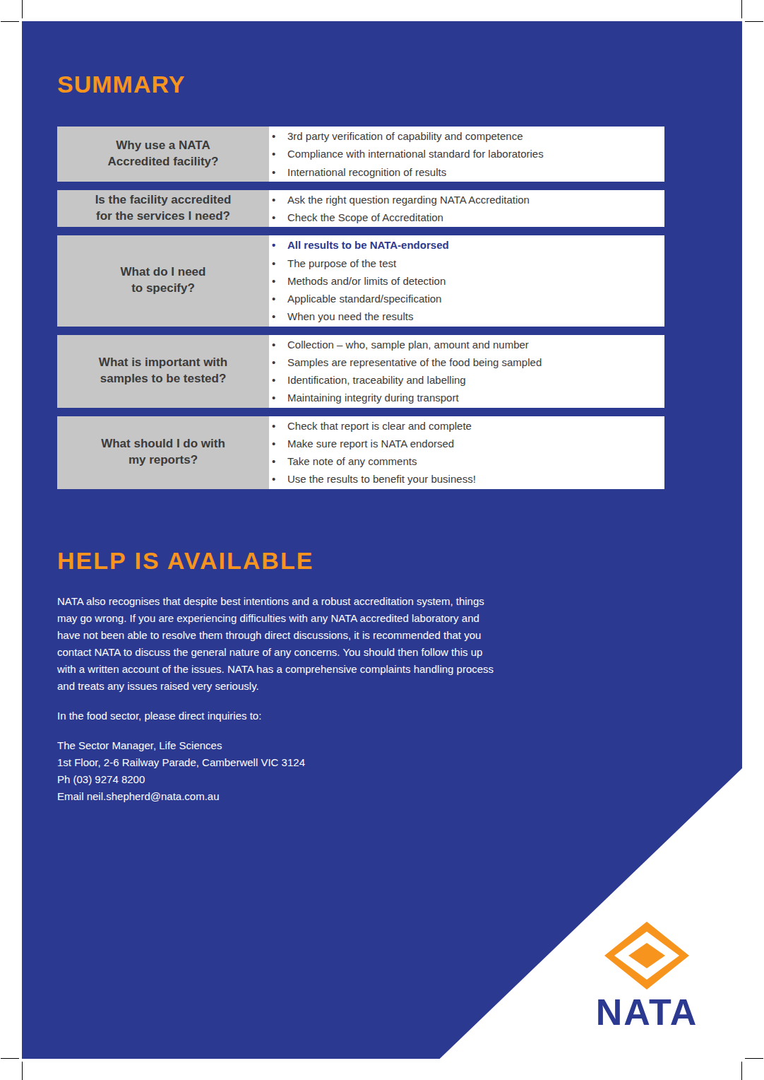Summary
| Why use a NATA Accredited facility? | 3rd party verification of capability and competence Compliance with international standard for laboratories International recognition of results |
| Is the facility accredited for the services I need? | Ask the right question regarding NATA Accreditation Check the Scope of Accreditation |
| What do I need to specify? | All results to be NATA-endorsed The purpose of the test Methods and/or limits of detection Applicable standard/specification When you need the results |
| What is important with samples to be tested? | Collection – who, sample plan, amount and number Samples are representative of the food being sampled Identification, traceability and labelling Maintaining integrity during transport |
| What should I do with my reports? | Check that report is clear and complete Make sure report is NATA endorsed Take note of any comments Use the results to benefit your business! |
Help is available
NATA also recognises that despite best intentions and a robust accreditation system, things may go wrong. If you are experiencing difficulties with any NATA accredited laboratory and have not been able to resolve them through direct discussions, it is recommended that you contact NATA to discuss the general nature of any concerns. You should then follow this up with a written account of the issues. NATA has a comprehensive complaints handling process and treats any issues raised very seriously.
In the food sector, please direct inquiries to:
The Sector Manager, Life Sciences
1st Floor, 2-6 Railway Parade, Camberwell VIC 3124
Ph (03) 9274 8200
Email neil.shepherd@nata.com.au
NATA